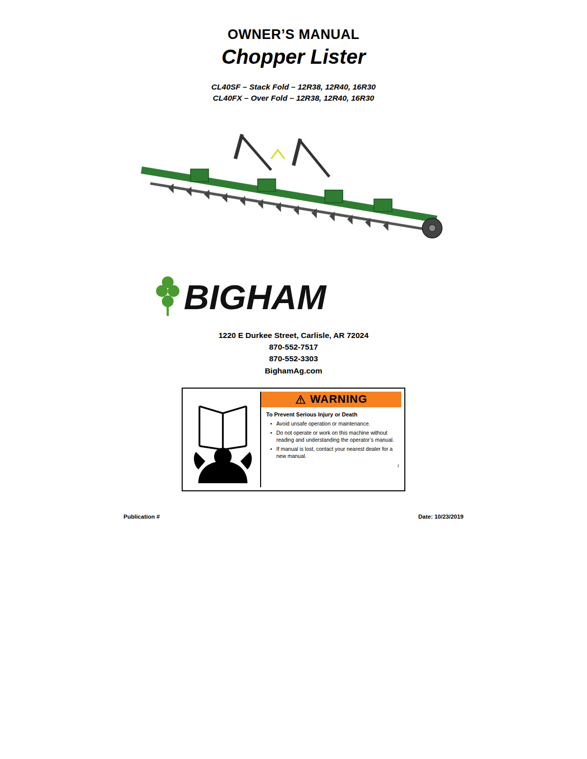OWNER’S MANUAL
Chopper Lister
CL40SF – Stack Fold – 12R38, 12R40, 16R30
CL40FX – Over Fold – 12R38, 12R40, 16R30
1220 E Durkee Street, Carlisle, AR 72024
870-552-7517
870-552-3303
BighamAg.com
WARNING
To Prevent Serious Injury or Death
Avoid unsafe operation or maintenance.
Do not operate or work on this machine without reading and understanding the operator’s manual.
If manual is lost, contact your nearest dealer for a new manual.
1
Publication # Date: 10/23/2019